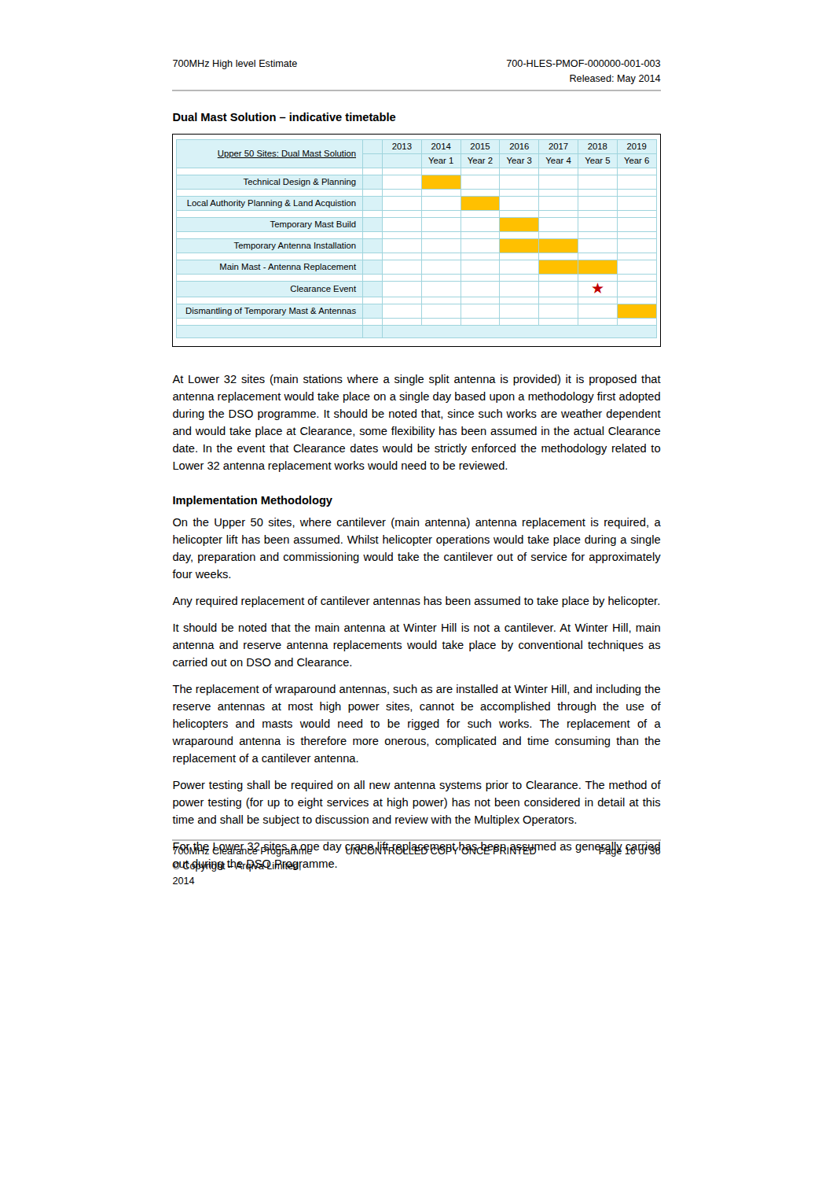700MHz High level Estimate
700-HLES-PMOF-000000-001-003
Released: May 2014
Dual Mast Solution – indicative timetable
| Upper 50 Sites: Dual Mast Solution | | 2013 | 2014 | 2015 | 2016 | 2017 | 2018 | 2019 |
| | | Year 1 | Year 2 | Year 3 | Year 4 | Year 5 | Year 6 |
| Technical Design & Planning | | | | | | | | |
| Local Authority Planning & Land Acquistion | | | | | | | | |
| Temporary Mast Build | | | | | | | | |
| Temporary Antenna Installation | | | | | | | | |
| Main Mast - Antenna Replacement | | | | | | | | |
| Clearance Event | | | | | | | ★ | |
| Dismantling of Temporary Mast & Antennas | | | | | | | | |
At Lower 32 sites (main stations where a single split antenna is provided) it is proposed that antenna replacement would take place on a single day based upon a methodology first adopted during the DSO programme. It should be noted that, since such works are weather dependent and would take place at Clearance, some flexibility has been assumed in the actual Clearance date. In the event that Clearance dates would be strictly enforced the methodology related to Lower 32 antenna replacement works would need to be reviewed.
Implementation Methodology
On the Upper 50 sites, where cantilever (main antenna) antenna replacement is required, a helicopter lift has been assumed. Whilst helicopter operations would take place during a single day, preparation and commissioning would take the cantilever out of service for approximately four weeks.
Any required replacement of cantilever antennas has been assumed to take place by helicopter.
It should be noted that the main antenna at Winter Hill is not a cantilever. At Winter Hill, main antenna and reserve antenna replacements would take place by conventional techniques as carried out on DSO and Clearance.
The replacement of wraparound antennas, such as are installed at Winter Hill, and including the reserve antennas at most high power sites, cannot be accomplished through the use of helicopters and masts would need to be rigged for such works. The replacement of a wraparound antenna is therefore more onerous, complicated and time consuming than the replacement of a cantilever antenna.
Power testing shall be required on all new antenna systems prior to Clearance. The method of power testing (for up to eight services at high power) has not been considered in detail at this time and shall be subject to discussion and review with the Multiplex Operators.
For the Lower 32 sites a one day crane lift replacement has been assumed as generally carried out during the DSO Programme.
700MHz Clearance Programme
© Copyright – Arqiva Limited, 2014
UNCONTROLLED COPY ONCE PRINTED
Page 16 of 36